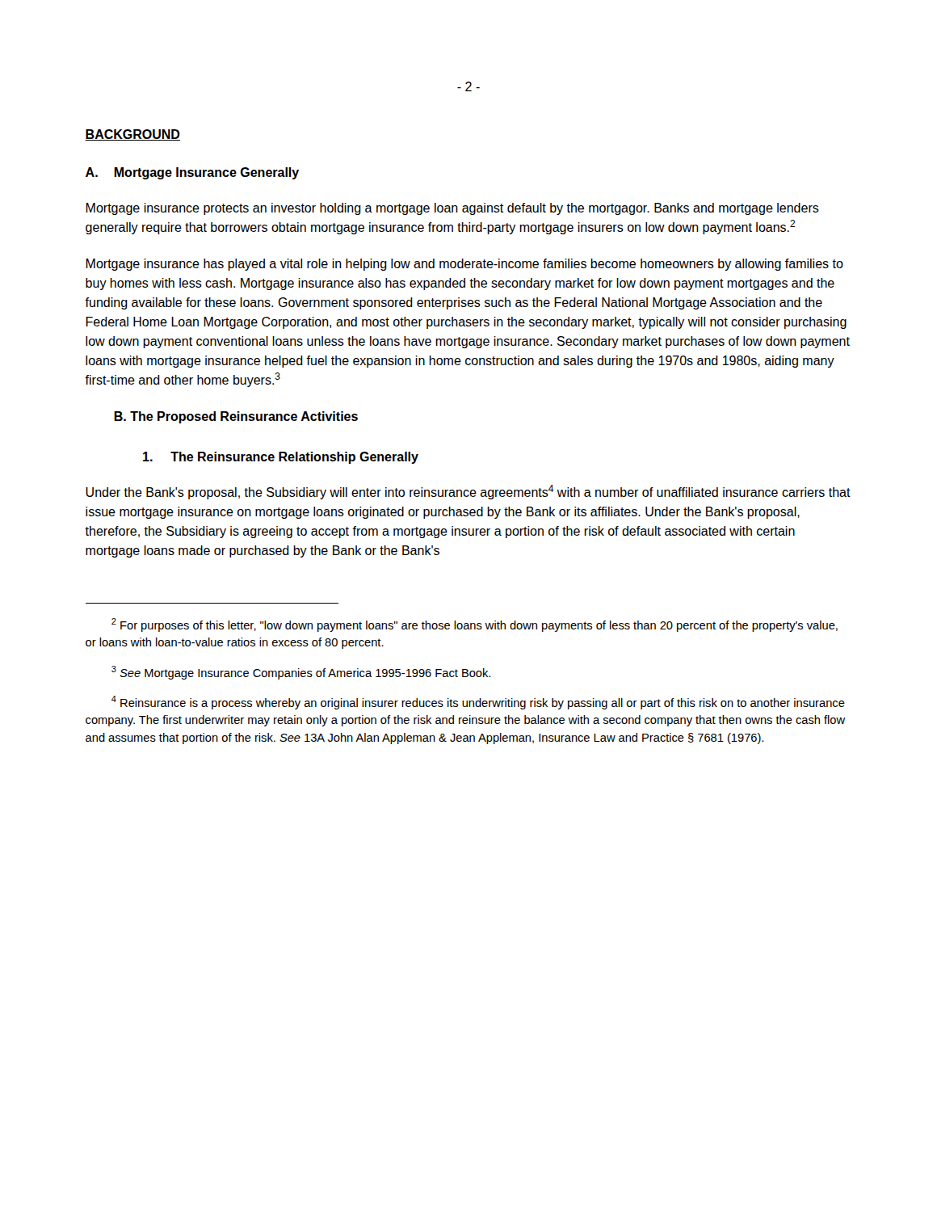- 2 -
BACKGROUND
A. Mortgage Insurance Generally
Mortgage insurance protects an investor holding a mortgage loan against default by the mortgagor. Banks and mortgage lenders generally require that borrowers obtain mortgage insurance from third-party mortgage insurers on low down payment loans.2
Mortgage insurance has played a vital role in helping low and moderate-income families become homeowners by allowing families to buy homes with less cash. Mortgage insurance also has expanded the secondary market for low down payment mortgages and the funding available for these loans. Government sponsored enterprises such as the Federal National Mortgage Association and the Federal Home Loan Mortgage Corporation, and most other purchasers in the secondary market, typically will not consider purchasing low down payment conventional loans unless the loans have mortgage insurance. Secondary market purchases of low down payment loans with mortgage insurance helped fuel the expansion in home construction and sales during the 1970s and 1980s, aiding many first-time and other home buyers.3
B. The Proposed Reinsurance Activities
1. The Reinsurance Relationship Generally
Under the Bank's proposal, the Subsidiary will enter into reinsurance agreements4 with a number of unaffiliated insurance carriers that issue mortgage insurance on mortgage loans originated or purchased by the Bank or its affiliates. Under the Bank's proposal, therefore, the Subsidiary is agreeing to accept from a mortgage insurer a portion of the risk of default associated with certain mortgage loans made or purchased by the Bank or the Bank's
2 For purposes of this letter, "low down payment loans" are those loans with down payments of less than 20 percent of the property's value, or loans with loan-to-value ratios in excess of 80 percent.
3 See Mortgage Insurance Companies of America 1995-1996 Fact Book.
4 Reinsurance is a process whereby an original insurer reduces its underwriting risk by passing all or part of this risk on to another insurance company. The first underwriter may retain only a portion of the risk and reinsure the balance with a second company that then owns the cash flow and assumes that portion of the risk. See 13A John Alan Appleman & Jean Appleman, Insurance Law and Practice § 7681 (1976).